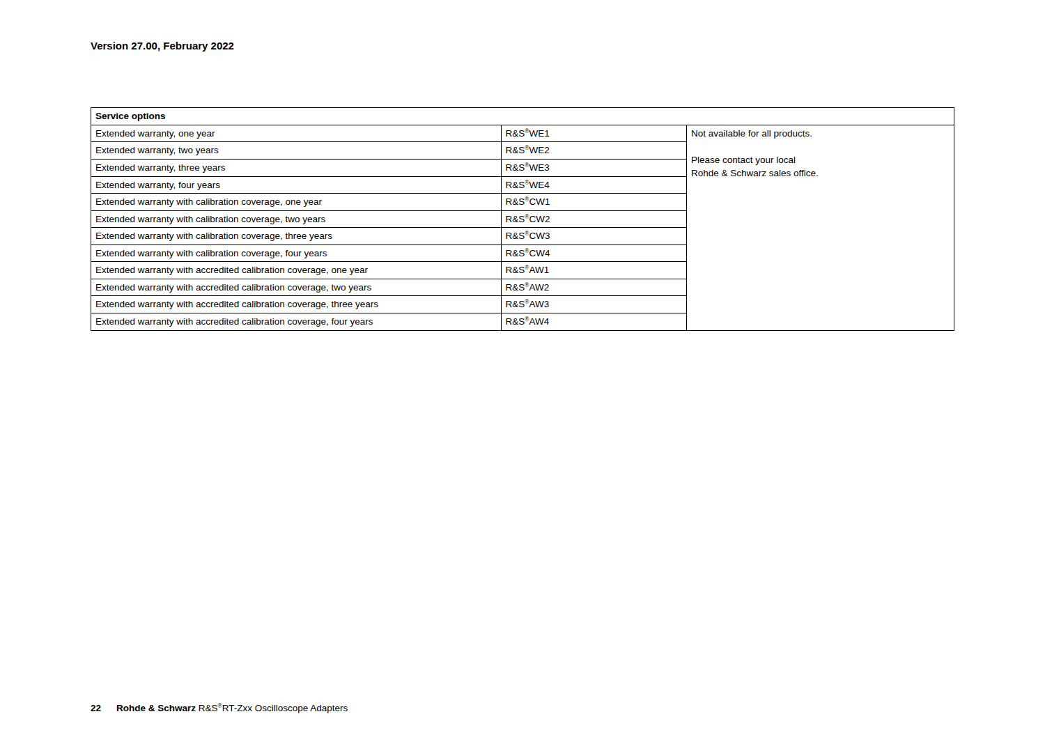Version 27.00, February 2022
| Service options |
| --- |
| Extended warranty, one year | R&S ® WE1 | Not available for all products. Please contact your local Rohde & Schwarz sales office. |
| Extended warranty, two years | R&S ® WE2 |
| Extended warranty, three years | R&S ® WE3 |
| Extended warranty, four years | R&S ® WE4 |
| Extended warranty with calibration coverage, one year | R&S ® CW1 |
| Extended warranty with calibration coverage, two years | R&S ® CW2 |
| Extended warranty with calibration coverage, three years | R&S ® CW3 |
| Extended warranty with calibration coverage, four years | R&S ® CW4 |
| Extended warranty with accredited calibration coverage, one year | R&S ® AW1 |
| Extended warranty with accredited calibration coverage, two years | R&S ® AW2 |
| Extended warranty with accredited calibration coverage, three years | R&S ® AW3 |
| Extended warranty with accredited calibration coverage, four years | R&S ® AW4 |
22 Rohde & Schwarz R&S®RT-Zxx Oscilloscope Adapters